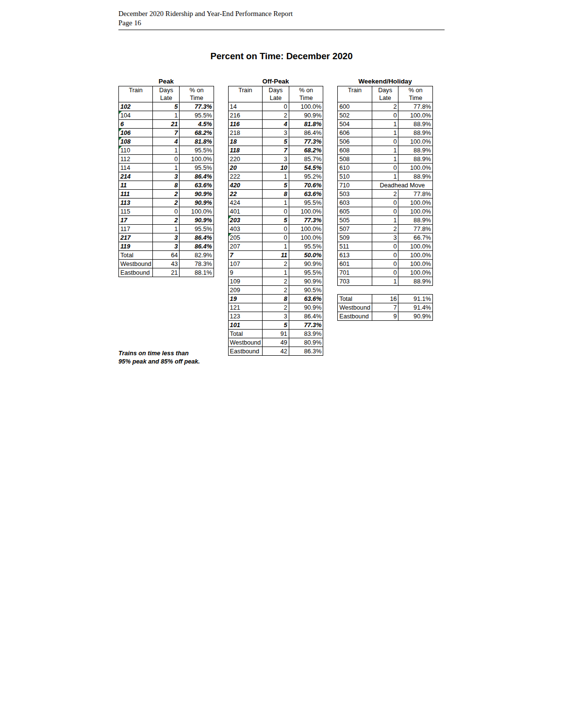December 2020 Ridership and Year-End Performance Report
Page 16
Percent on Time: December 2020
Peak
| Train | Days | % on |
| --- | --- | --- |
| | Late | Time |
| 102 | 5 | 77.3% |
| 104 | 1 | 95.5% |
| 6 | 21 | 4.5% |
| 106 | 7 | 68.2% |
| 108 | 4 | 81.8% |
| 110 | 1 | 95.5% |
| 112 | 0 | 100.0% |
| 114 | 1 | 95.5% |
| 214 | 3 | 86.4% |
| 11 | 8 | 63.6% |
| 111 | 2 | 90.9% |
| 113 | 2 | 90.9% |
| 115 | 0 | 100.0% |
| 17 | 2 | 90.9% |
| 117 | 1 | 95.5% |
| 217 | 3 | 86.4% |
| 119 | 3 | 86.4% |
| Total | 64 | 82.9% |
| Westbound | 43 | 78.3% |
| Eastbound | 21 | 88.1% |
Trains on time less than
95% peak and 85% off peak.
Off-Peak
| Train | Days | % on |
| --- | --- | --- |
| | Late | Time |
| 14 | 0 | 100.0% |
| 216 | 2 | 90.9% |
| 116 | 4 | 81.8% |
| 218 | 3 | 86.4% |
| 18 | 5 | 77.3% |
| 118 | 7 | 68.2% |
| 220 | 3 | 85.7% |
| 20 | 10 | 54.5% |
| 222 | 1 | 95.2% |
| 420 | 5 | 70.6% |
| 22 | 8 | 63.6% |
| 424 | 1 | 95.5% |
| 401 | 0 | 100.0% |
| 203 | 5 | 77.3% |
| 403 | 0 | 100.0% |
| 205 | 0 | 100.0% |
| 207 | 1 | 95.5% |
| 7 | 11 | 50.0% |
| 107 | 2 | 90.9% |
| 9 | 1 | 95.5% |
| 109 | 2 | 90.9% |
| 209 | 2 | 90.5% |
| 19 | 8 | 63.6% |
| 121 | 2 | 90.9% |
| 123 | 3 | 86.4% |
| 101 | 5 | 77.3% |
| Total | 91 | 83.9% |
| Westbound | 49 | 80.9% |
| Eastbound | 42 | 86.3% |
Weekend/Holiday
| Train | Days | % on |
| --- | --- | --- |
| | Late | Time |
| 600 | 2 | 77.8% |
| 502 | 0 | 100.0% |
| 504 | 1 | 88.9% |
| 606 | 1 | 88.9% |
| 506 | 0 | 100.0% |
| 608 | 1 | 88.9% |
| 508 | 1 | 88.9% |
| 610 | 0 | 100.0% |
| 510 | 1 | 88.9% |
| 710 | Deadhead Move |
| 503 | 2 | 77.8% |
| 603 | 0 | 100.0% |
| 605 | 0 | 100.0% |
| 505 | 1 | 88.9% |
| 507 | 2 | 77.8% |
| 509 | 3 | 66.7% |
| 511 | 0 | 100.0% |
| 613 | 0 | 100.0% |
| 601 | 0 | 100.0% |
| 701 | 0 | 100.0% |
| 703 | 1 | 88.9% |
| Total | 16 | 91.1% |
| Westbound | 7 | 91.4% |
| Eastbound | 9 | 90.9% |